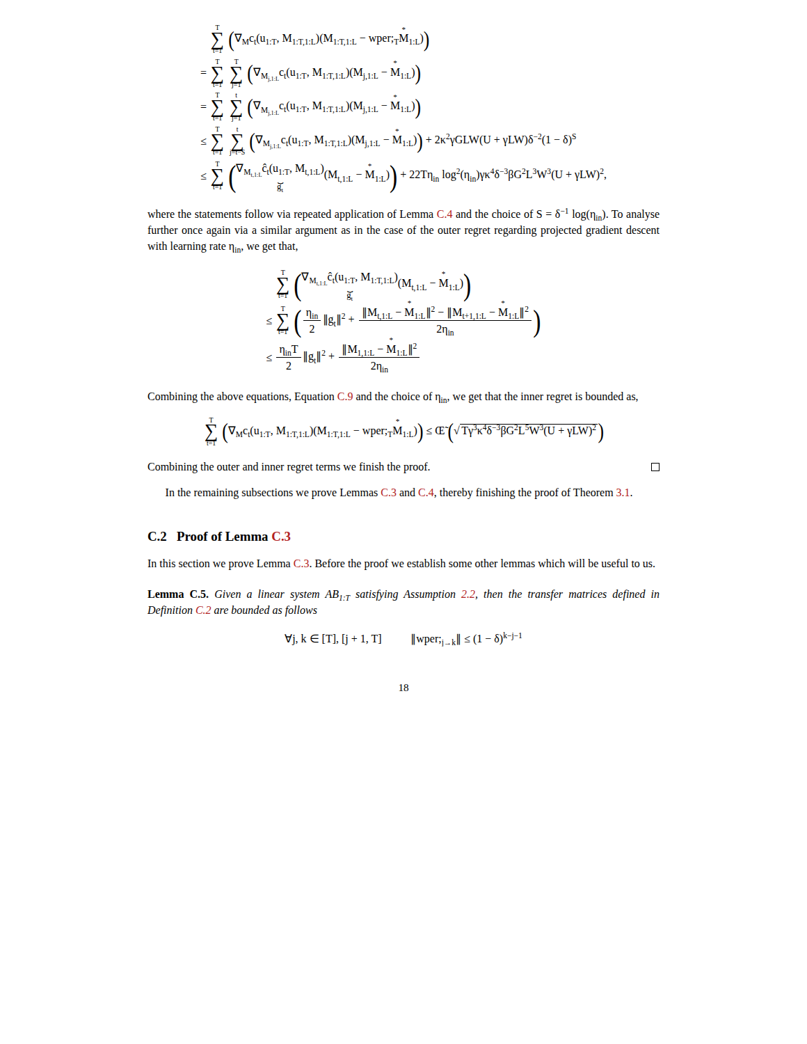| | T ∑ t=1 ( ∇ M c t (u 1:T , M 1:T,1:L )(M 1:T,1:L − wper; T * M 1:L ) ) |
| = | T ∑ t=1 T ∑ j=1 ( ∇ M j,1:L c t (u 1:T , M 1:T,1:L )(M j,1:L − * M 1:L ) ) |
| = | T ∑ t=1 t ∑ j=1 ( ∇ M j,1:L c t (u 1:T , M 1:T,1:L )(M j,1:L − * M 1:L ) ) |
| ≤ | T ∑ t=1 t ∑ j=t−S ( ∇ M j,1:L c t (u 1:T , M 1:T,1:L )(M j,1:L − * M 1:L ) ) + 2κ 2 γGLW(U + γLW)δ −2 (1 − δ) S |
| ≤ | T ∑ t=1 ( ∇ M t,1:L ĉ t (u 1:T , M t,1:L ) ⏟ g t (M t,1:L − * M 1:L ) ) + 22Tη in log 2 (η in )γκ 4 δ −3 βG 2 L 3 W 3 (U + γLW) 2 , |
where the statements follow via repeated application of Lemma C.4 and the choice of S = δ−1 log(ηin). To analyse further once again via a similar argument as in the case of the outer regret regarding projected gradient descent with learning rate ηin, we get that,
| | T ∑ t=1 ( ∇ M t,1:L ĉ t (u 1:T , M 1:T,1:L ) ⏟ g t (M t,1:L − * M 1:L ) ) |
| ≤ | T ∑ t=1 ( η in 2 ∥g t ∥ 2 + ∥M t,1:L − * M 1:L ∥ 2 − ∥M t+1,1:L − * M 1:L ∥ 2 2η in ) |
| ≤ | η in T 2 ∥g t ∥ 2 + ∥M 1,1:L − * M 1:L ∥ 2 2η in |
Combining the above equations, Equation C.9 and the choice of ηin, we get that the inner regret is bounded as,
T∑t=1 (∇Mct(u1:T, M1:T,1:L)(M1:T,1:L − wper;T*M1:L)) ≤ Œ̃ (√Tγ3κ4δ−3βG2L5W3(U + γLW)2)
Combining the outer and inner regret terms we finish the proof.
In the remaining subsections we prove Lemmas C.3 and C.4, thereby finishing the proof of Theorem 3.1.
C.2 Proof of Lemma C.3
In this section we prove Lemma C.3. Before the proof we establish some other lemmas which will be useful to us.
Lemma C.5. Given a linear system AB1:T satisfying Assumption 2.2, then the transfer matrices defined in Definition C.2 are bounded as follows
∀j, k ∈ [T], [j + 1, T] ∥wper;j→k∥ ≤ (1 − δ)k−j−1
18